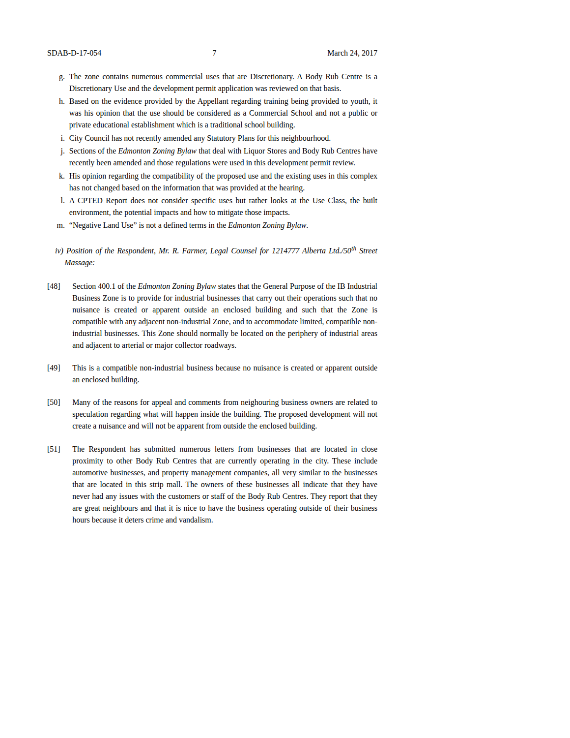SDAB-D-17-054 7 March 24, 2017
The zone contains numerous commercial uses that are Discretionary. A Body Rub Centre is a Discretionary Use and the development permit application was reviewed on that basis.
Based on the evidence provided by the Appellant regarding training being provided to youth, it was his opinion that the use should be considered as a Commercial School and not a public or private educational establishment which is a traditional school building.
City Council has not recently amended any Statutory Plans for this neighbourhood.
Sections of the Edmonton Zoning Bylaw that deal with Liquor Stores and Body Rub Centres have recently been amended and those regulations were used in this development permit review.
His opinion regarding the compatibility of the proposed use and the existing uses in this complex has not changed based on the information that was provided at the hearing.
A CPTED Report does not consider specific uses but rather looks at the Use Class, the built environment, the potential impacts and how to mitigate those impacts.
“Negative Land Use” is not a defined terms in the Edmonton Zoning Bylaw.
iv) Position of the Respondent, Mr. R. Farmer, Legal Counsel for 1214777 Alberta Ltd./50th Street Massage:
[48]
Section 400.1 of the Edmonton Zoning Bylaw states that the General Purpose of the IB Industrial Business Zone is to provide for industrial businesses that carry out their operations such that no nuisance is created or apparent outside an enclosed building and such that the Zone is compatible with any adjacent non-industrial Zone, and to accommodate limited, compatible non-industrial businesses. This Zone should normally be located on the periphery of industrial areas and adjacent to arterial or major collector roadways.
[49]
This is a compatible non-industrial business because no nuisance is created or apparent outside an enclosed building.
[50]
Many of the reasons for appeal and comments from neighouring business owners are related to speculation regarding what will happen inside the building. The proposed development will not create a nuisance and will not be apparent from outside the enclosed building.
[51]
The Respondent has submitted numerous letters from businesses that are located in close proximity to other Body Rub Centres that are currently operating in the city. These include automotive businesses, and property management companies, all very similar to the businesses that are located in this strip mall. The owners of these businesses all indicate that they have never had any issues with the customers or staff of the Body Rub Centres. They report that they are great neighbours and that it is nice to have the business operating outside of their business hours because it deters crime and vandalism.